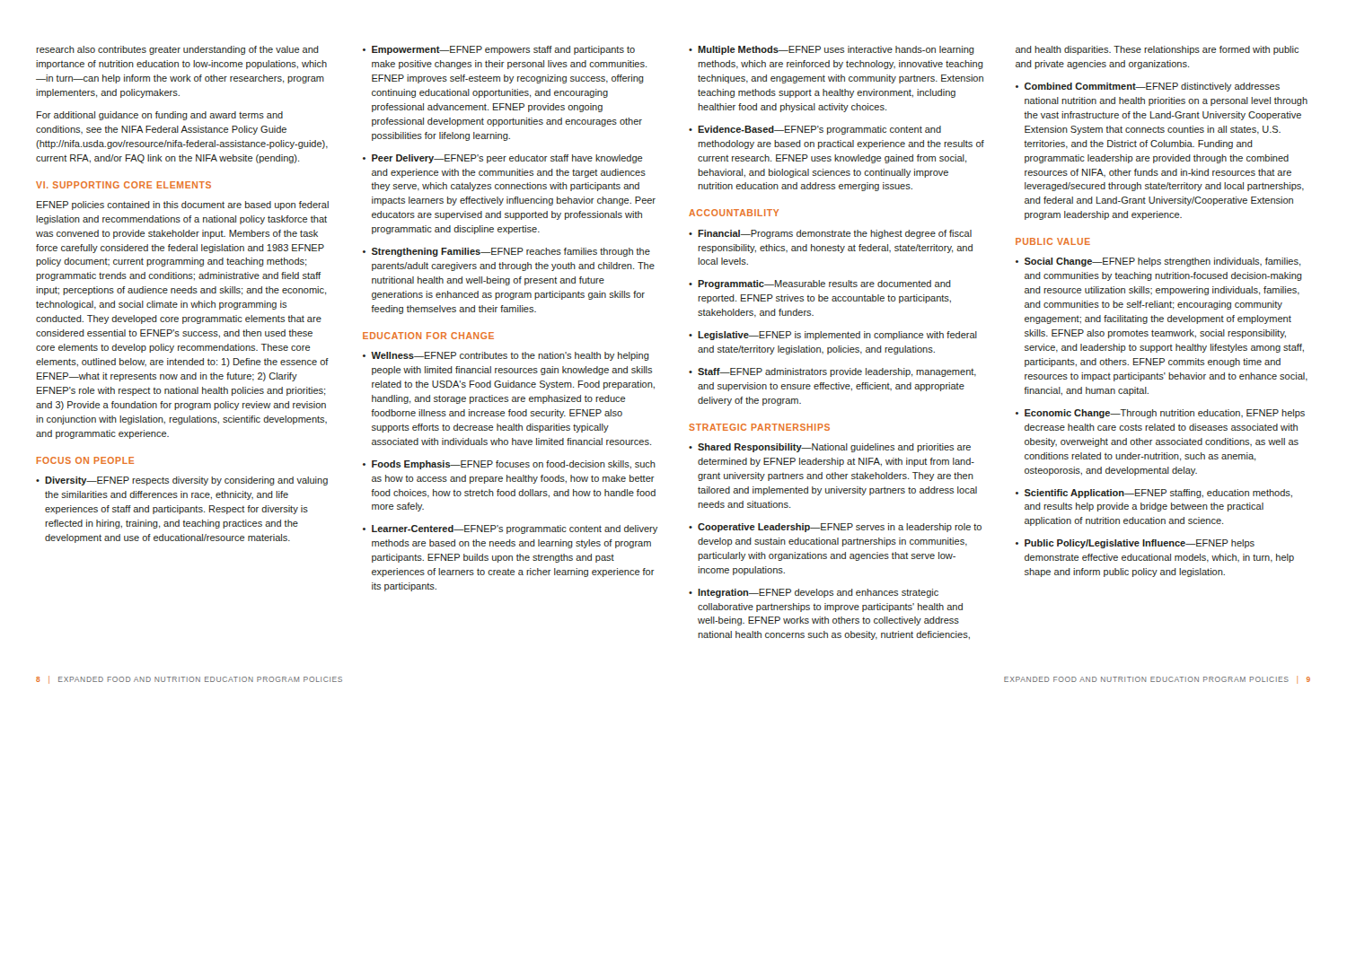research also contributes greater understanding of the value and importance of nutrition education to low-income populations, which—in turn—can help inform the work of other researchers, program implementers, and policymakers.
For additional guidance on funding and award terms and conditions, see the NIFA Federal Assistance Policy Guide (http://nifa.usda.gov/resource/nifa-federal-assistance-policy-guide), current RFA, and/or FAQ link on the NIFA website (pending).
VI. Supporting Core Elements
EFNEP policies contained in this document are based upon federal legislation and recommendations of a national policy taskforce that was convened to provide stakeholder input. Members of the task force carefully considered the federal legislation and 1983 EFNEP policy document; current programming and teaching methods; programmatic trends and conditions; administrative and field staff input; perceptions of audience needs and skills; and the economic, technological, and social climate in which programming is conducted. They developed core programmatic elements that are considered essential to EFNEP's success, and then used these core elements to develop policy recommendations. These core elements, outlined below, are intended to: 1) Define the essence of EFNEP—what it represents now and in the future; 2) Clarify EFNEP's role with respect to national health policies and priorities; and 3) Provide a foundation for program policy review and revision in conjunction with legislation, regulations, scientific developments, and programmatic experience.
Focus on People
Diversity—EFNEP respects diversity by considering and valuing the similarities and differences in race, ethnicity, and life experiences of staff and participants. Respect for diversity is reflected in hiring, training, and teaching practices and the development and use of educational/resource materials.
Empowerment—EFNEP empowers staff and participants to make positive changes in their personal lives and communities. EFNEP improves self-esteem by recognizing success, offering continuing educational opportunities, and encouraging professional advancement. EFNEP provides ongoing professional development opportunities and encourages other possibilities for lifelong learning.
Peer Delivery—EFNEP's peer educator staff have knowledge and experience with the communities and the target audiences they serve, which catalyzes connections with participants and impacts learners by effectively influencing behavior change. Peer educators are supervised and supported by professionals with programmatic and discipline expertise.
Strengthening Families—EFNEP reaches families through the parents/adult caregivers and through the youth and children. The nutritional health and well-being of present and future generations is enhanced as program participants gain skills for feeding themselves and their families.
Education for Change
Wellness—EFNEP contributes to the nation's health by helping people with limited financial resources gain knowledge and skills related to the USDA's Food Guidance System. Food preparation, handling, and storage practices are emphasized to reduce foodborne illness and increase food security. EFNEP also supports efforts to decrease health disparities typically associated with individuals who have limited financial resources.
Foods Emphasis—EFNEP focuses on food-decision skills, such as how to access and prepare healthy foods, how to make better food choices, how to stretch food dollars, and how to handle food more safely.
Learner-Centered—EFNEP's programmatic content and delivery methods are based on the needs and learning styles of program participants. EFNEP builds upon the strengths and past experiences of learners to create a richer learning experience for its participants.
Multiple Methods—EFNEP uses interactive hands-on learning methods, which are reinforced by technology, innovative teaching techniques, and engagement with community partners. Extension teaching methods support a healthy environment, including healthier food and physical activity choices.
Evidence-Based—EFNEP's programmatic content and methodology are based on practical experience and the results of current research. EFNEP uses knowledge gained from social, behavioral, and biological sciences to continually improve nutrition education and address emerging issues.
Accountability
Financial—Programs demonstrate the highest degree of fiscal responsibility, ethics, and honesty at federal, state/territory, and local levels.
Programmatic—Measurable results are documented and reported. EFNEP strives to be accountable to participants, stakeholders, and funders.
Legislative—EFNEP is implemented in compliance with federal and state/territory legislation, policies, and regulations.
Staff—EFNEP administrators provide leadership, management, and supervision to ensure effective, efficient, and appropriate delivery of the program.
Strategic Partnerships
Shared Responsibility—National guidelines and priorities are determined by EFNEP leadership at NIFA, with input from land-grant university partners and other stakeholders. They are then tailored and implemented by university partners to address local needs and situations.
Cooperative Leadership—EFNEP serves in a leadership role to develop and sustain educational partnerships in communities, particularly with organizations and agencies that serve low-income populations.
Integration—EFNEP develops and enhances strategic collaborative partnerships to improve participants' health and well-being. EFNEP works with others to collectively address national health concerns such as obesity, nutrient deficiencies,
and health disparities. These relationships are formed with public and private agencies and organizations.
Combined Commitment—EFNEP distinctively addresses national nutrition and health priorities on a personal level through the vast infrastructure of the Land-Grant University Cooperative Extension System that connects counties in all states, U.S. territories, and the District of Columbia. Funding and programmatic leadership are provided through the combined resources of NIFA, other funds and in-kind resources that are leveraged/secured through state/territory and local partnerships, and federal and Land-Grant University/Cooperative Extension program leadership and experience.
Public Value
Social Change—EFNEP helps strengthen individuals, families, and communities by teaching nutrition-focused decision-making and resource utilization skills; empowering individuals, families, and communities to be self-reliant; encouraging community engagement; and facilitating the development of employment skills. EFNEP also promotes teamwork, social responsibility, service, and leadership to support healthy lifestyles among staff, participants, and others. EFNEP commits enough time and resources to impact participants' behavior and to enhance social, financial, and human capital.
Economic Change—Through nutrition education, EFNEP helps decrease health care costs related to diseases associated with obesity, overweight and other associated conditions, as well as conditions related to under-nutrition, such as anemia, osteoporosis, and developmental delay.
Scientific Application—EFNEP staffing, education methods, and results help provide a bridge between the practical application of nutrition education and science.
Public Policy/Legislative Influence—EFNEP helps demonstrate effective educational models, which, in turn, help shape and inform public policy and legislation.
8|Expanded Food and Nutrition Education Program Policies
Expanded Food and Nutrition Education Program Policies|9